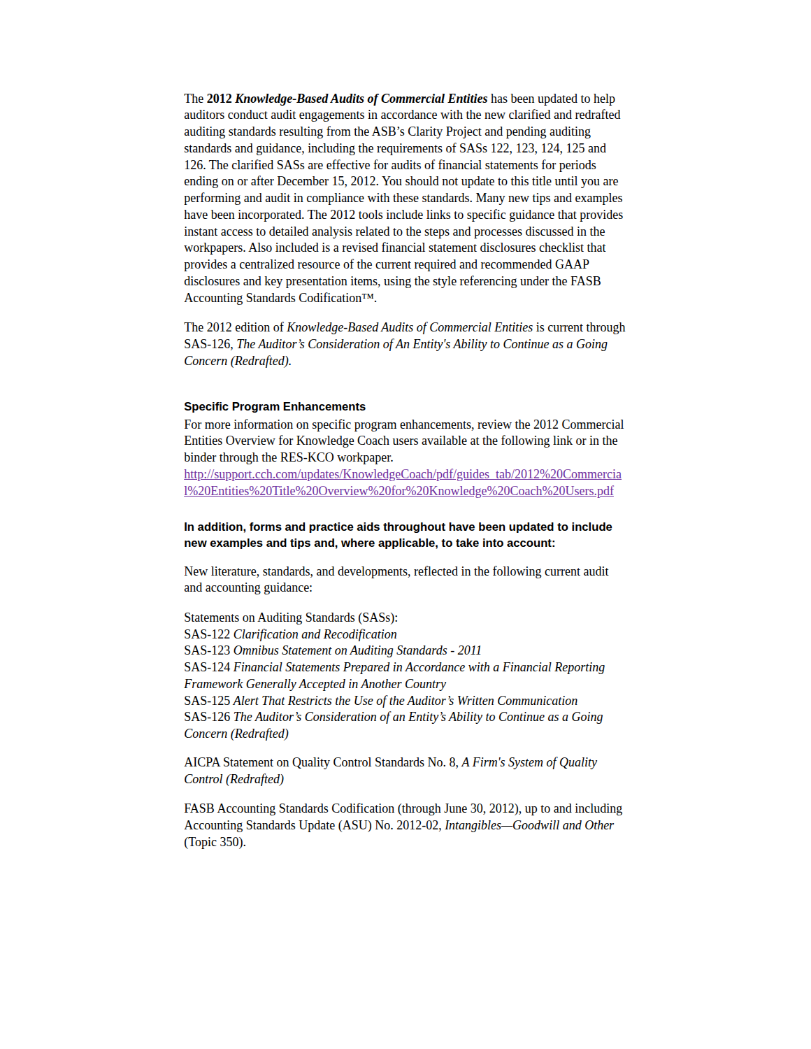The 2012 Knowledge-Based Audits of Commercial Entities has been updated to help auditors conduct audit engagements in accordance with the new clarified and redrafted auditing standards resulting from the ASB’s Clarity Project and pending auditing standards and guidance, including the requirements of SASs 122, 123, 124, 125 and 126. The clarified SASs are effective for audits of financial statements for periods ending on or after December 15, 2012. You should not update to this title until you are performing and audit in compliance with these standards. Many new tips and examples have been incorporated. The 2012 tools include links to specific guidance that provides instant access to detailed analysis related to the steps and processes discussed in the workpapers. Also included is a revised financial statement disclosures checklist that provides a centralized resource of the current required and recommended GAAP disclosures and key presentation items, using the style referencing under the FASB Accounting Standards Codification™.
The 2012 edition of Knowledge-Based Audits of Commercial Entities is current through SAS-126, The Auditor’s Consideration of An Entity's Ability to Continue as a Going Concern (Redrafted).
Specific Program Enhancements
For more information on specific program enhancements, review the 2012 Commercial Entities Overview for Knowledge Coach users available at the following link or in the binder through the RES-KCO workpaper.
http://support.cch.com/updates/KnowledgeCoach/pdf/guides_tab/2012%20Commercial%20Entities%20Title%20Overview%20for%20Knowledge%20Coach%20Users.pdf
In addition, forms and practice aids throughout have been updated to include new examples and tips and, where applicable, to take into account:
New literature, standards, and developments, reflected in the following current audit and accounting guidance:
Statements on Auditing Standards (SASs):
SAS-122 Clarification and Recodification
SAS-123 Omnibus Statement on Auditing Standards - 2011
SAS-124 Financial Statements Prepared in Accordance with a Financial Reporting Framework Generally Accepted in Another Country
SAS-125 Alert That Restricts the Use of the Auditor’s Written Communication
SAS-126 The Auditor’s Consideration of an Entity’s Ability to Continue as a Going Concern (Redrafted)
AICPA Statement on Quality Control Standards No. 8, A Firm's System of Quality Control (Redrafted)
FASB Accounting Standards Codification (through June 30, 2012), up to and including Accounting Standards Update (ASU) No. 2012-02, Intangibles—Goodwill and Other (Topic 350).